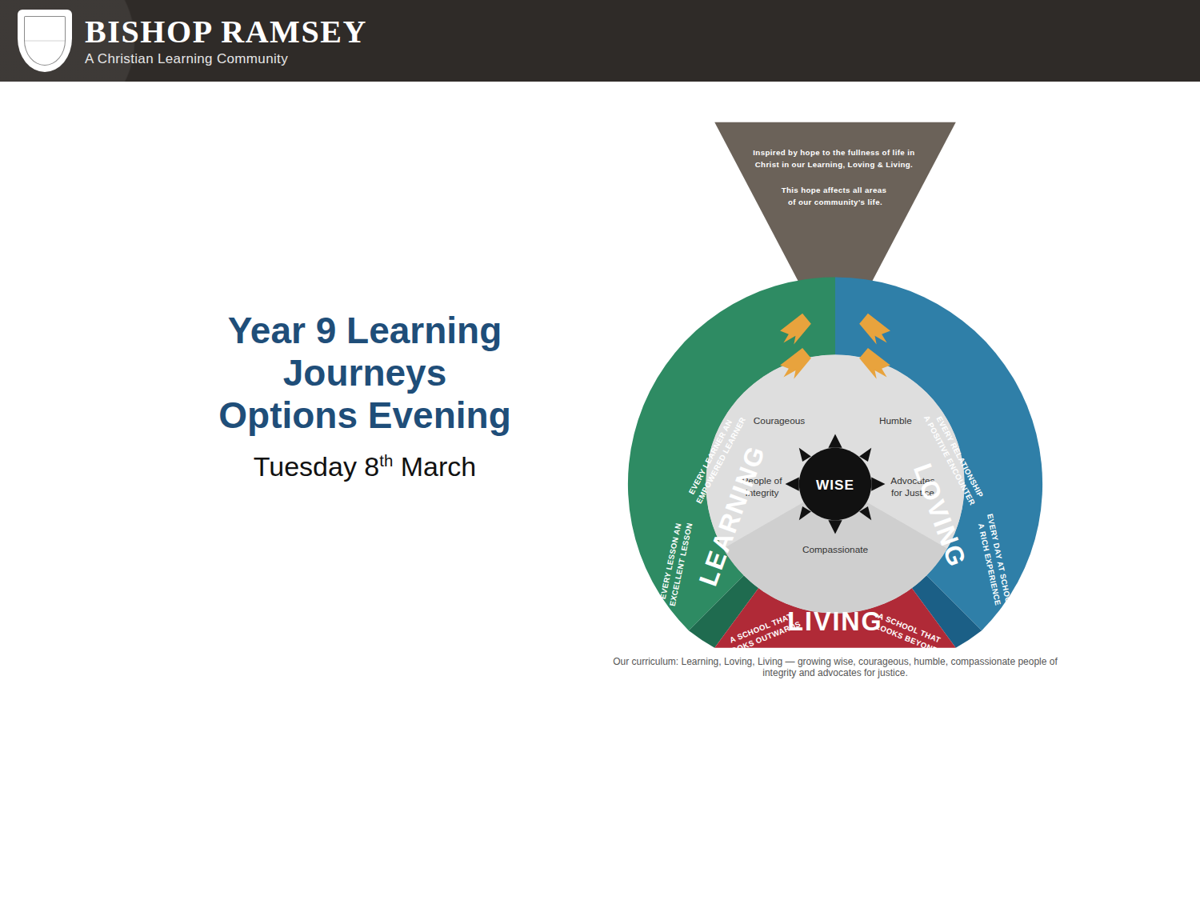Bishop Ramsey
A Christian Learning Community
Year 9 Learning
Journeys
Options Evening
Tuesday 8th March
Bishop Ramsey curriculum and values diagram A funnel at the top leads into a circular diagram. The funnel reads: Inspired by hope to the fullness of life in Christ in our Learning, Loving and Living. This hope affects all areas of our community's life. Inside the circle are the segments Learning, Loving and Living, with inner values Courageous, Humble, People of Integrity, Advocates for Justice, Compassionate, and Wise at the centre. Inspired by hope to the fullness of life in Christ in our Learning, Loving & Living. This hope affects all areas of our community's life. OUR SCHOOL AIMS THE IMPACT OF OUR CURRICULUM: For students to grow in FOR OUR STUDENTS WISE Courageous Humble People of Integrity Advocates for Justice Compassionate LEARNING LOVING LIVING EVERY LEARNER AN EMPOWERED LEARNER EVERY LESSON AN EXCELLENT LESSON EVERY RELATIONSHIP A POSITIVE ENCOUNTER EVERY DAY AT SCHOOL A RICH EXPERIENCE A SCHOOL THAT LOOKS OUTWARDS A SCHOOL THAT LOOKS BEYOND
Our curriculum: Learning, Loving, Living — growing wise, courageous, humble, compassionate people of integrity and advocates for justice.